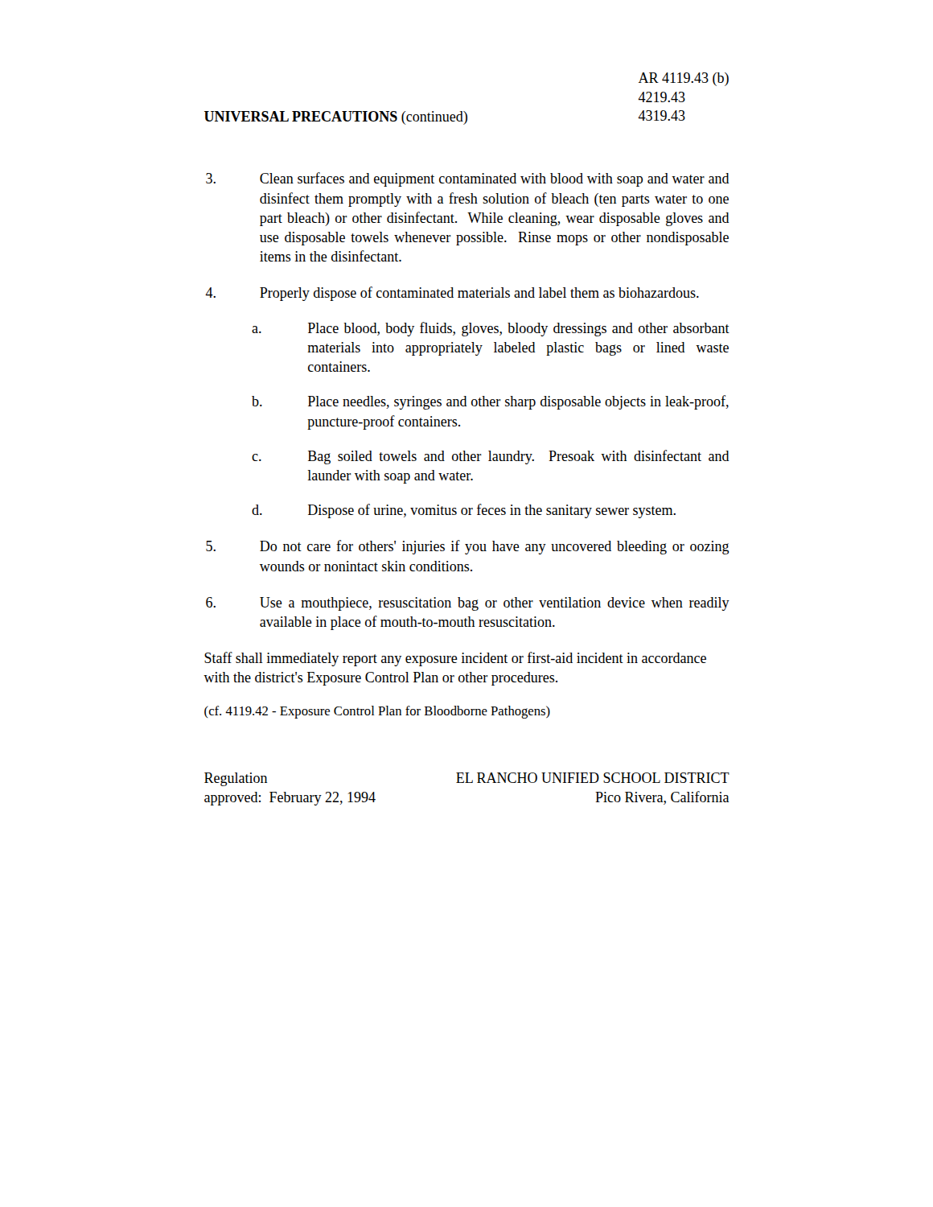UNIVERSAL PRECAUTIONS (continued)
AR 4119.43 (b)
4219.43
4319.43
3.
Clean surfaces and equipment contaminated with blood with soap and water and disinfect them promptly with a fresh solution of bleach (ten parts water to one part bleach) or other disinfectant. While cleaning, wear disposable gloves and use disposable towels whenever possible. Rinse mops or other nondisposable items in the disinfectant.
4.
Properly dispose of contaminated materials and label them as biohazardous.
a.
Place blood, body fluids, gloves, bloody dressings and other absorbant materials into appropriately labeled plastic bags or lined waste containers.
b.
Place needles, syringes and other sharp disposable objects in leak-proof, puncture-proof containers.
c.
Bag soiled towels and other laundry. Presoak with disinfectant and launder with soap and water.
d.
Dispose of urine, vomitus or feces in the sanitary sewer system.
5.
Do not care for others' injuries if you have any uncovered bleeding or oozing wounds or nonintact skin conditions.
6.
Use a mouthpiece, resuscitation bag or other ventilation device when readily available in place of mouth-to-mouth resuscitation.
Staff shall immediately report any exposure incident or first-aid incident in accordance with the district's Exposure Control Plan or other procedures.
(cf. 4119.42 - Exposure Control Plan for Bloodborne Pathogens)
Regulation
approved: February 22, 1994
EL RANCHO UNIFIED SCHOOL DISTRICT
Pico Rivera, California